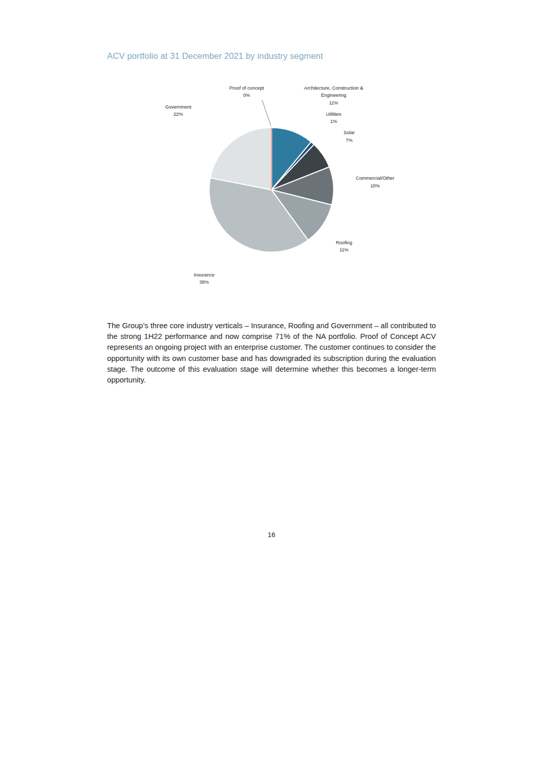ACV portfolio at 31 December 2021 by industry segment
ACV portfolio at 31 December 2021 by industry segment Insurance 38 percent, Government 22 percent, Architecture Construction and Engineering 11 percent, Roofing 11 percent, Commercial/Other 10 percent, Solar 7 percent, Utilities 1 percent, Proof of concept 0 percent. Geometry: centre (280,215), radius 120. Start angle at 12 o'clock, clockwise. Slice order clockwise from top: ACE 11%, Utilities 1%, Solar 7%, Commercial/Other 10%, Roofing 11%, Insurance 38%, Government 22%, Proof of concept 0% (hairline). Proof of concept 0% Architecture, Construction & Engineering 11% Utilities 1% Solar 7% Commercial/Other 10% Roofing 11% Insurance 38% Government 22%
The Group’s three core industry verticals – Insurance, Roofing and Government – all contributed to the strong 1H22 performance and now comprise 71% of the NA portfolio. Proof of Concept ACV represents an ongoing project with an enterprise customer. The customer continues to consider the opportunity with its own customer base and has downgraded its subscription during the evaluation stage. The outcome of this evaluation stage will determine whether this becomes a longer-term opportunity.
16